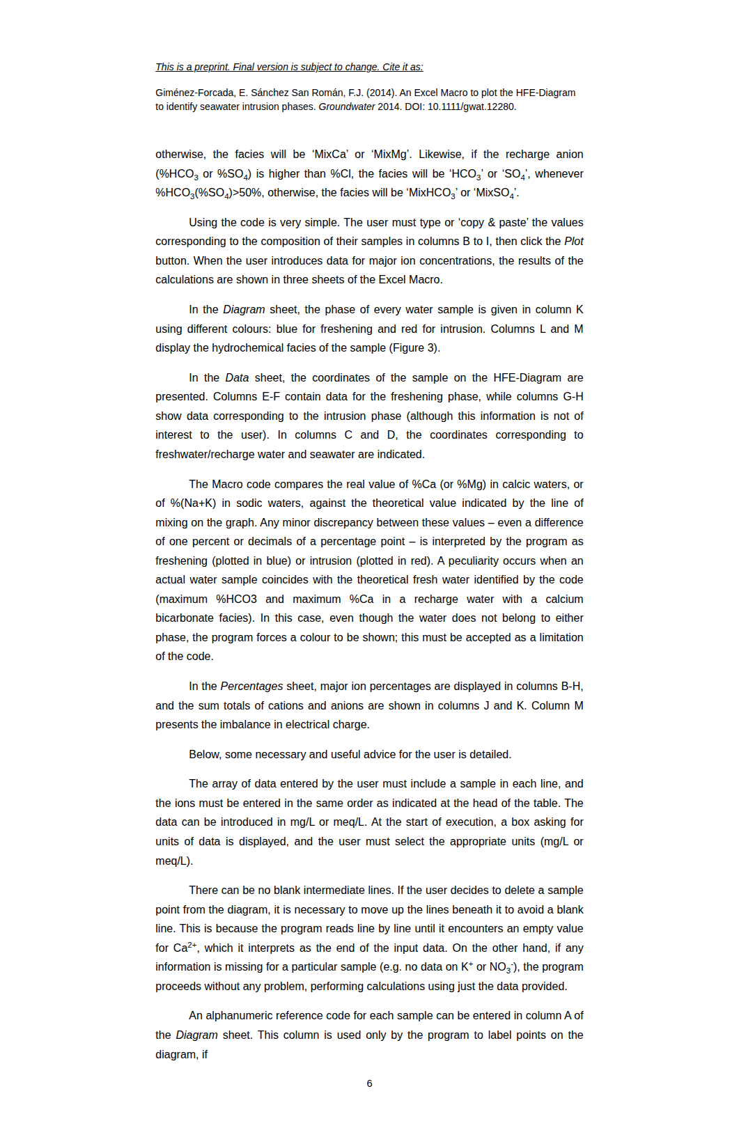This is a preprint. Final version is subject to change. Cite it as:
Giménez-Forcada, E. Sánchez San Román, F.J. (2014). An Excel Macro to plot the HFE-Diagram to identify seawater intrusion phases. Groundwater 2014. DOI: 10.1111/gwat.12280.
otherwise, the facies will be ‘MixCa’ or ‘MixMg’. Likewise, if the recharge anion (%HCO3 or %SO4) is higher than %Cl, the facies will be ‘HCO3’ or ‘SO4’, whenever %HCO3(%SO4)>50%, otherwise, the facies will be ‘MixHCO3’ or ‘MixSO4’.
Using the code is very simple. The user must type or ‘copy & paste’ the values corresponding to the composition of their samples in columns B to I, then click the Plot button. When the user introduces data for major ion concentrations, the results of the calculations are shown in three sheets of the Excel Macro.
In the Diagram sheet, the phase of every water sample is given in column K using different colours: blue for freshening and red for intrusion. Columns L and M display the hydrochemical facies of the sample (Figure 3).
In the Data sheet, the coordinates of the sample on the HFE-Diagram are presented. Columns E-F contain data for the freshening phase, while columns G-H show data corresponding to the intrusion phase (although this information is not of interest to the user). In columns C and D, the coordinates corresponding to freshwater/recharge water and seawater are indicated.
The Macro code compares the real value of %Ca (or %Mg) in calcic waters, or of %(Na+K) in sodic waters, against the theoretical value indicated by the line of mixing on the graph. Any minor discrepancy between these values – even a difference of one percent or decimals of a percentage point – is interpreted by the program as freshening (plotted in blue) or intrusion (plotted in red). A peculiarity occurs when an actual water sample coincides with the theoretical fresh water identified by the code (maximum %HCO3 and maximum %Ca in a recharge water with a calcium bicarbonate facies). In this case, even though the water does not belong to either phase, the program forces a colour to be shown; this must be accepted as a limitation of the code.
In the Percentages sheet, major ion percentages are displayed in columns B-H, and the sum totals of cations and anions are shown in columns J and K. Column M presents the imbalance in electrical charge.
Below, some necessary and useful advice for the user is detailed.
The array of data entered by the user must include a sample in each line, and the ions must be entered in the same order as indicated at the head of the table. The data can be introduced in mg/L or meq/L. At the start of execution, a box asking for units of data is displayed, and the user must select the appropriate units (mg/L or meq/L).
There can be no blank intermediate lines. If the user decides to delete a sample point from the diagram, it is necessary to move up the lines beneath it to avoid a blank line. This is because the program reads line by line until it encounters an empty value for Ca2+, which it interprets as the end of the input data. On the other hand, if any information is missing for a particular sample (e.g. no data on K+ or NO3-), the program proceeds without any problem, performing calculations using just the data provided.
An alphanumeric reference code for each sample can be entered in column A of the Diagram sheet. This column is used only by the program to label points on the diagram, if
6